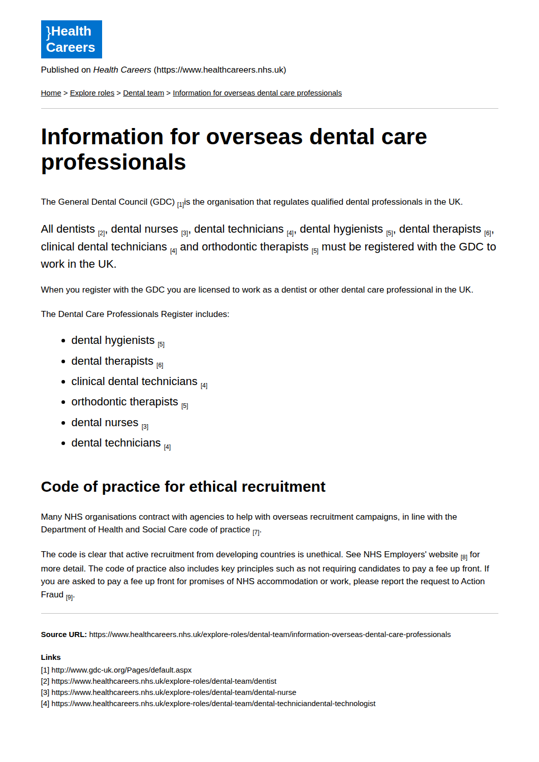}Health
Careers
Published on Health Careers (https://www.healthcareers.nhs.uk)
Home > Explore roles > Dental team > Information for overseas dental care professionals
Information for overseas dental care professionals
The General Dental Council (GDC) [1] is the organisation that regulates qualified dental professionals in the UK.
All dentists [2], dental nurses [3], dental technicians [4], dental hygienists [5], dental therapists [6], clinical dental technicians [4] and orthodontic therapists [5] must be registered with the GDC to work in the UK.
When you register with the GDC you are licensed to work as a dentist or other dental care professional in the UK.
The Dental Care Professionals Register includes:
dental hygienists [5]
dental therapists [6]
clinical dental technicians [4]
orthodontic therapists [5]
dental nurses [3]
dental technicians [4]
Code of practice for ethical recruitment
Many NHS organisations contract with agencies to help with overseas recruitment campaigns, in line with the Department of Health and Social Care code of practice [7].
The code is clear that active recruitment from developing countries is unethical. See NHS Employers' website [8] for more detail. The code of practice also includes key principles such as not requiring candidates to pay a fee up front. If you are asked to pay a fee up front for promises of NHS accommodation or work, please report the request to Action Fraud [9].
Source URL: https://www.healthcareers.nhs.uk/explore-roles/dental-team/information-overseas-dental-care-professionals
Links
[1] http://www.gdc-uk.org/Pages/default.aspx
[2] https://www.healthcareers.nhs.uk/explore-roles/dental-team/dentist
[3] https://www.healthcareers.nhs.uk/explore-roles/dental-team/dental-nurse
[4] https://www.healthcareers.nhs.uk/explore-roles/dental-team/dental-techniciandental-technologist